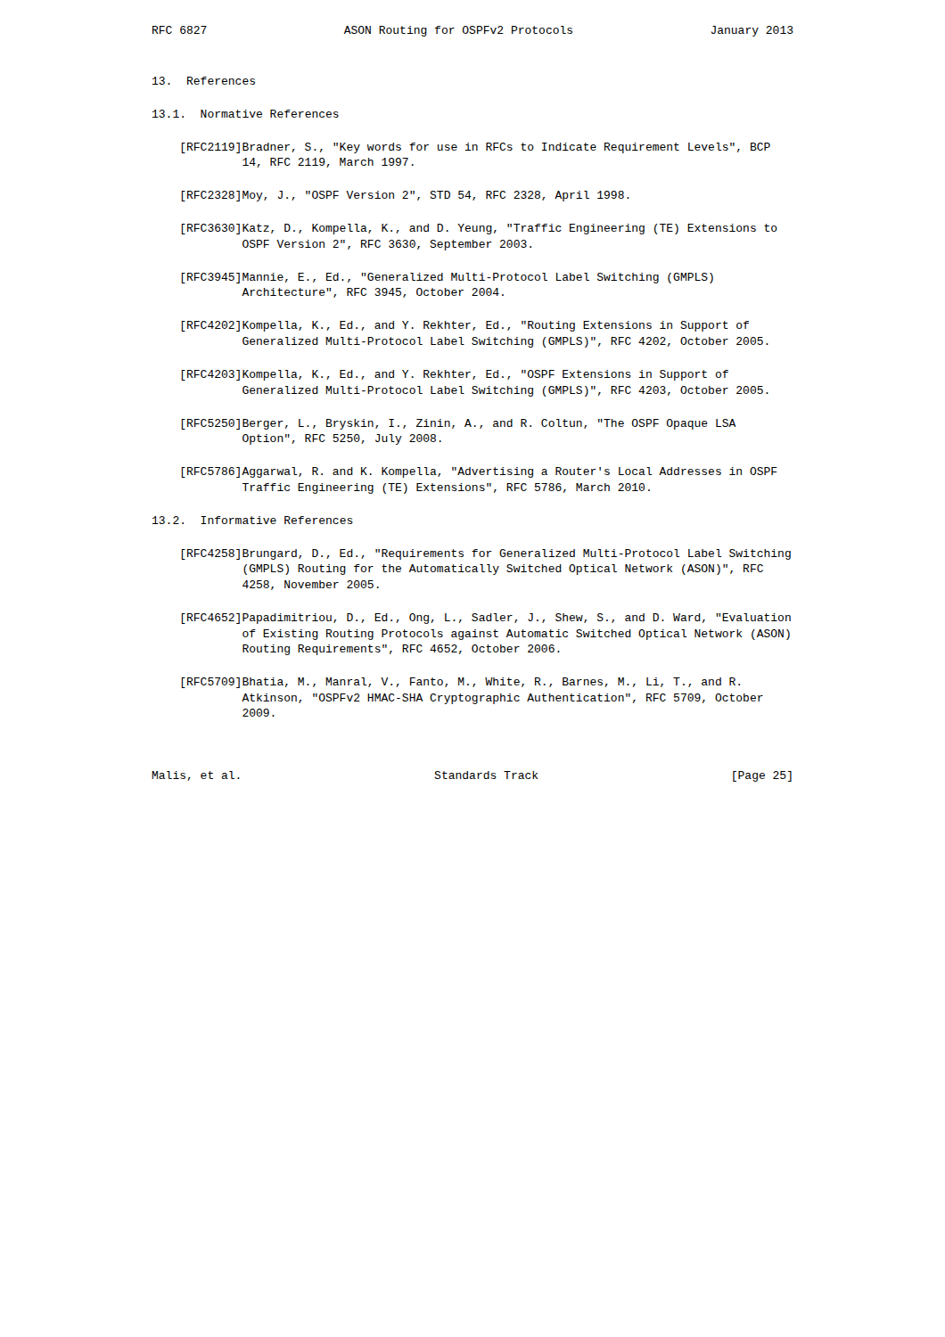RFC 6827 ASON Routing for OSPFv2 Protocols January 2013
13. References
13.1. Normative References
[RFC2119]
Bradner, S., "Key words for use in RFCs to Indicate Requirement Levels", BCP 14, RFC 2119, March 1997.
[RFC2328]
Moy, J., "OSPF Version 2", STD 54, RFC 2328, April 1998.
[RFC3630]
Katz, D., Kompella, K., and D. Yeung, "Traffic Engineering (TE) Extensions to OSPF Version 2", RFC 3630, September 2003.
[RFC3945]
Mannie, E., Ed., "Generalized Multi-Protocol Label Switching (GMPLS) Architecture", RFC 3945, October 2004.
[RFC4202]
Kompella, K., Ed., and Y. Rekhter, Ed., "Routing Extensions in Support of Generalized Multi-Protocol Label Switching (GMPLS)", RFC 4202, October 2005.
[RFC4203]
Kompella, K., Ed., and Y. Rekhter, Ed., "OSPF Extensions in Support of Generalized Multi-Protocol Label Switching (GMPLS)", RFC 4203, October 2005.
[RFC5250]
Berger, L., Bryskin, I., Zinin, A., and R. Coltun, "The OSPF Opaque LSA Option", RFC 5250, July 2008.
[RFC5786]
Aggarwal, R. and K. Kompella, "Advertising a Router's Local Addresses in OSPF Traffic Engineering (TE) Extensions", RFC 5786, March 2010.
13.2. Informative References
[RFC4258]
Brungard, D., Ed., "Requirements for Generalized Multi-Protocol Label Switching (GMPLS) Routing for the Automatically Switched Optical Network (ASON)", RFC 4258, November 2005.
[RFC4652]
Papadimitriou, D., Ed., Ong, L., Sadler, J., Shew, S., and D. Ward, "Evaluation of Existing Routing Protocols against Automatic Switched Optical Network (ASON) Routing Requirements", RFC 4652, October 2006.
[RFC5709]
Bhatia, M., Manral, V., Fanto, M., White, R., Barnes, M., Li, T., and R. Atkinson, "OSPFv2 HMAC-SHA Cryptographic Authentication", RFC 5709, October 2009.
Malis, et al. Standards Track [Page 25]